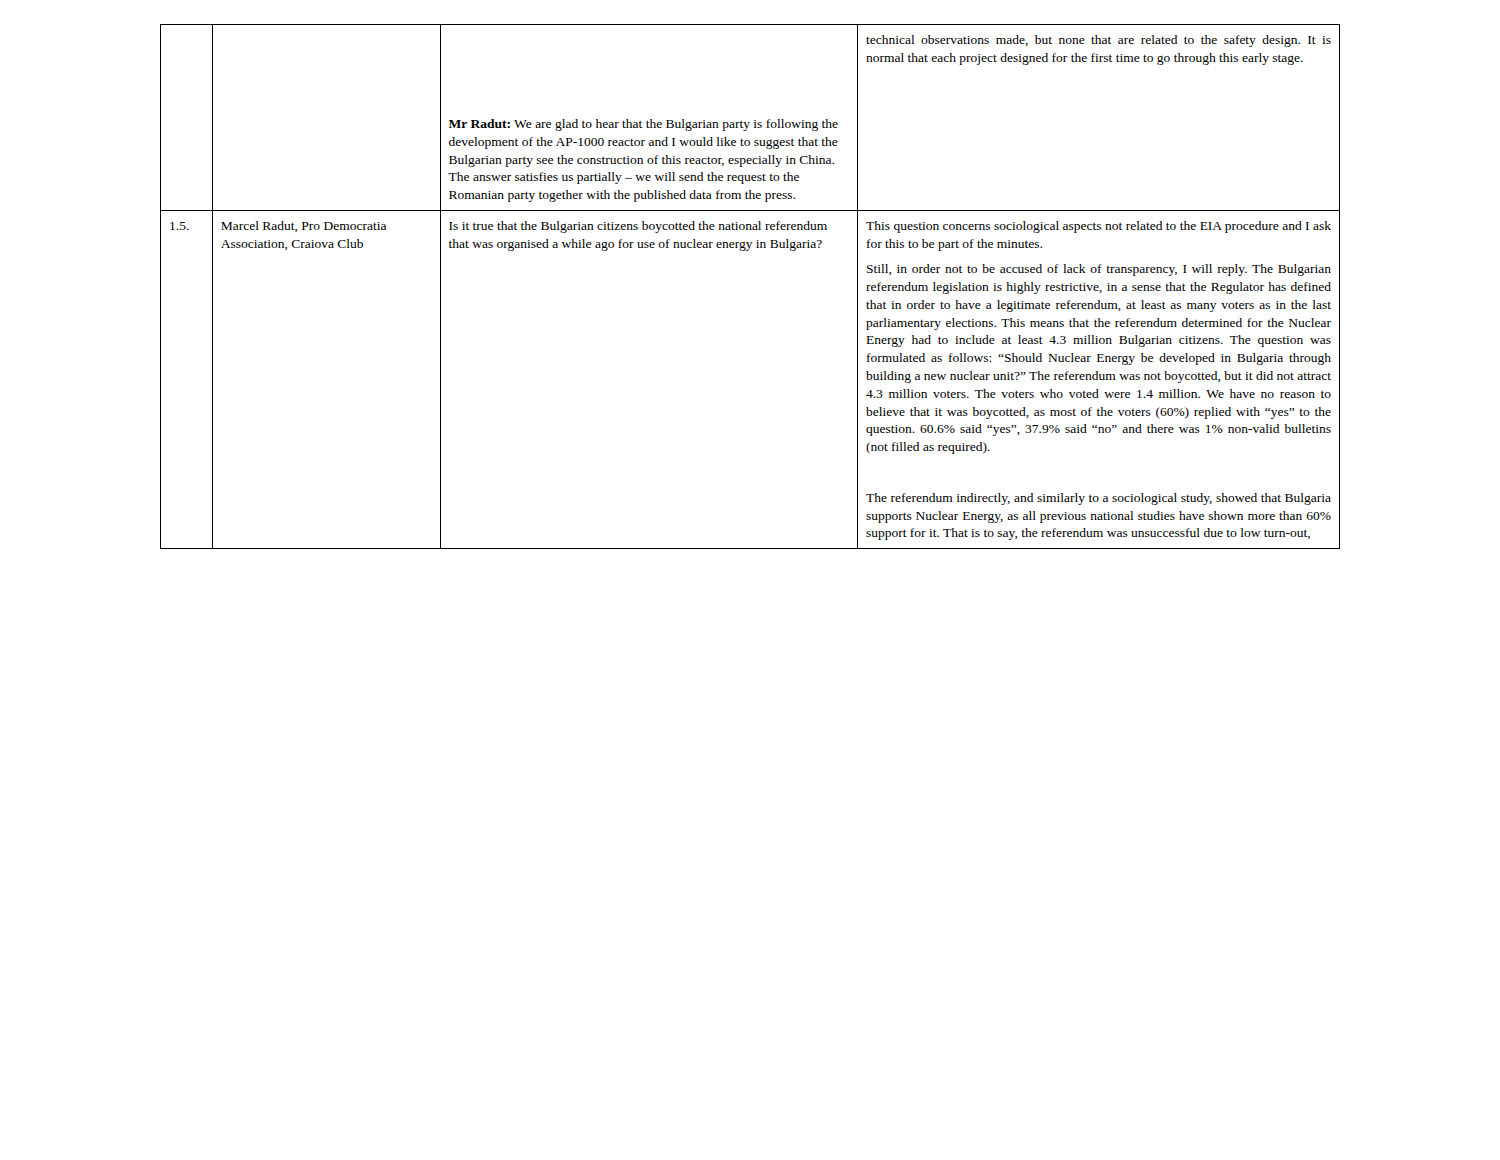| | | Mr Radut: We are glad to hear that the Bulgarian party is following the development of the AP-1000 reactor and I would like to suggest that the Bulgarian party see the construction of this reactor, especially in China. The answer satisfies us partially – we will send the request to the Romanian party together with the published data from the press. | technical observations made, but none that are related to the safety design. It is normal that each project designed for the first time to go through this early stage. |
| 1.5. | Marcel Radut, Pro Democratia Association, Craiova Club | Is it true that the Bulgarian citizens boycotted the national referendum that was organised a while ago for use of nuclear energy in Bulgaria? | This question concerns sociological aspects not related to the EIA procedure and I ask for this to be part of the minutes. Still, in order not to be accused of lack of transparency, I will reply. The Bulgarian referendum legislation is highly restrictive, in a sense that the Regulator has defined that in order to have a legitimate referendum, at least as many voters as in the last parliamentary elections. This means that the referendum determined for the Nuclear Energy had to include at least 4.3 million Bulgarian citizens. The question was formulated as follows: “Should Nuclear Energy be developed in Bulgaria through building a new nuclear unit?” The referendum was not boycotted, but it did not attract 4.3 million voters. The voters who voted were 1.4 million. We have no reason to believe that it was boycotted, as most of the voters (60%) replied with “yes” to the question. 60.6% said “yes”, 37.9% said “no” and there was 1% non-valid bulletins (not filled as required). The referendum indirectly, and similarly to a sociological study, showed that Bulgaria supports Nuclear Energy, as all previous national studies have shown more than 60% support for it. That is to say, the referendum was unsuccessful due to low turn-out, |